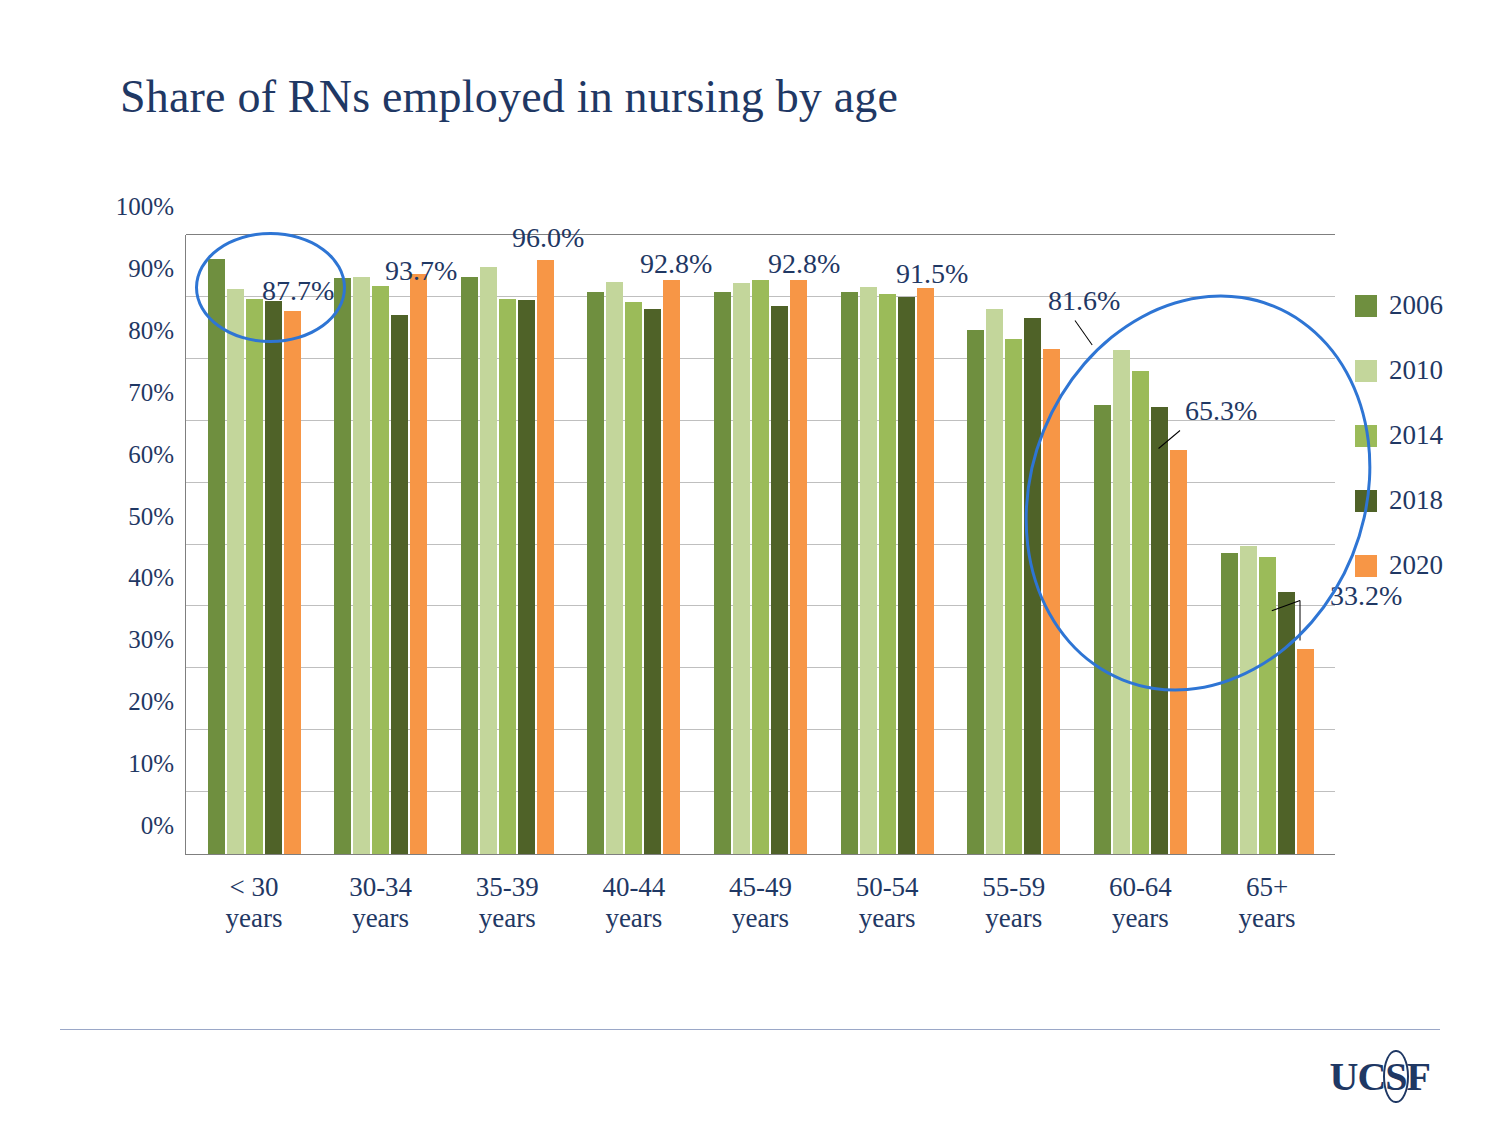Share of RNs employed in nursing by age
100%
90%
80%
70%
60%
50%
40%
30%
20%
10%
0%
< 30
years
30-34
years
35-39
years
40-44
years
45-49
years
50-54
years
55-59
years
60-64
years
65+
years
2006
2010
2014
2018
2020
87.7%
93.7%
96.0%
92.8%
92.8%
91.5%
81.6%
65.3%
33.2%
UCSF